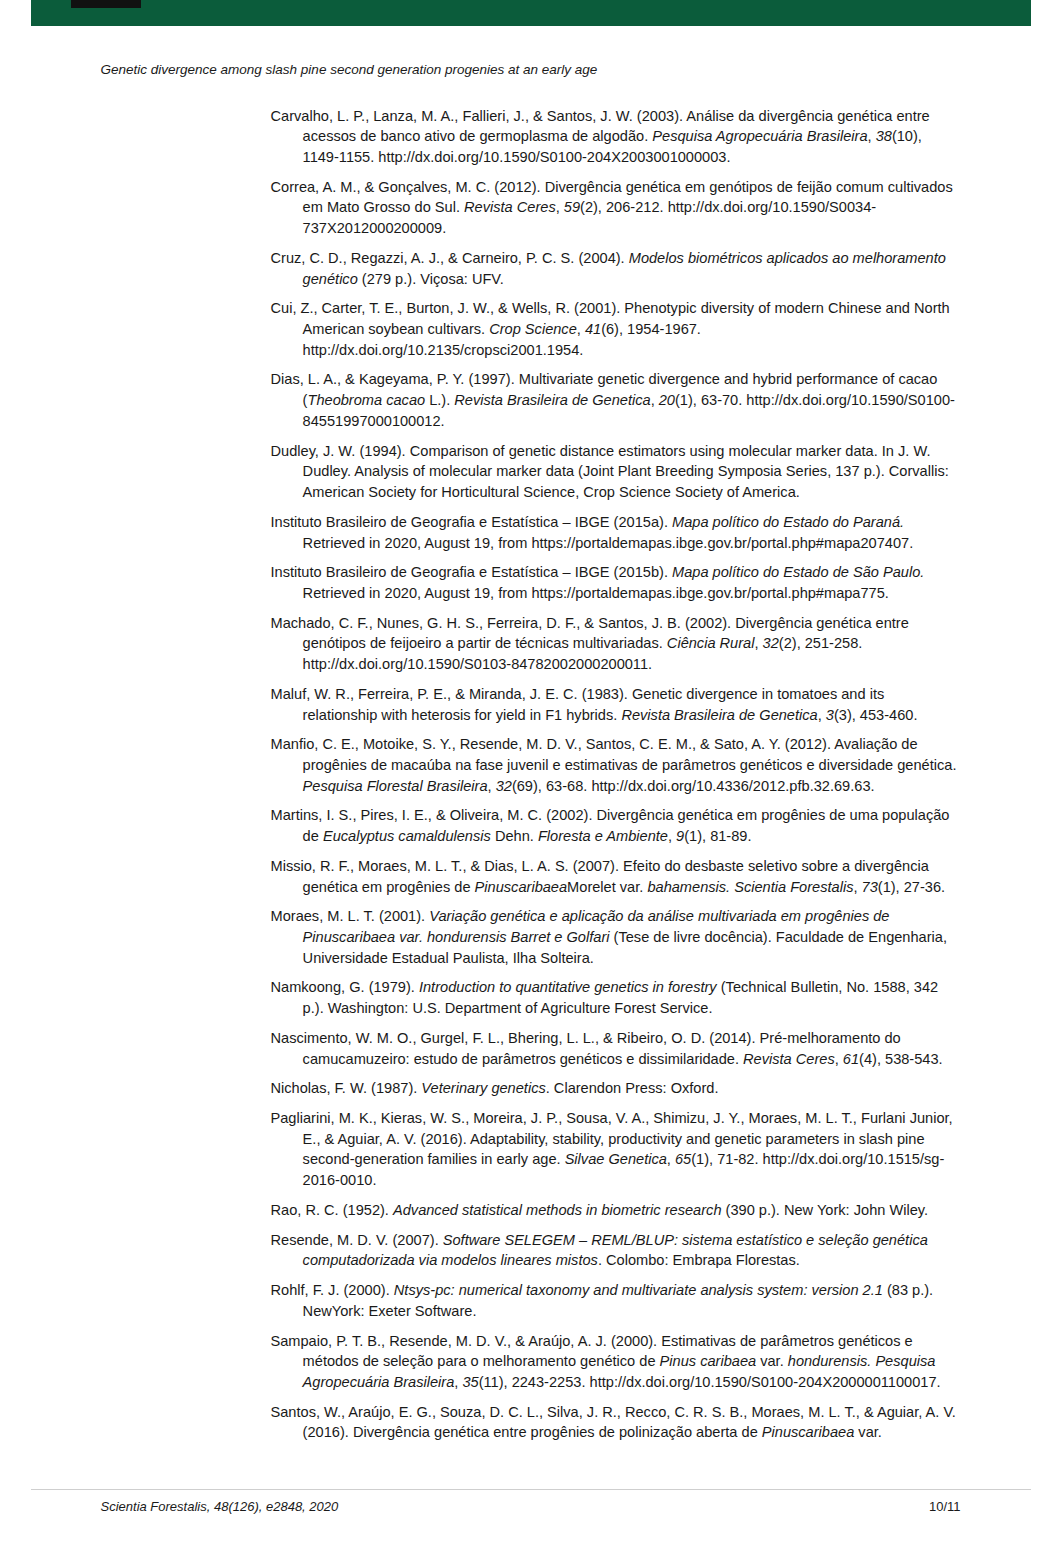Genetic divergence among slash pine second generation progenies at an early age
Carvalho, L. P., Lanza, M. A., Fallieri, J., & Santos, J. W. (2003). Análise da divergência genética entre acessos de banco ativo de germoplasma de algodão. Pesquisa Agropecuária Brasileira, 38(10), 1149-1155. http://dx.doi.org/10.1590/S0100-204X2003001000003.
Correa, A. M., & Gonçalves, M. C. (2012). Divergência genética em genótipos de feijão comum cultivados em Mato Grosso do Sul. Revista Ceres, 59(2), 206-212. http://dx.doi.org/10.1590/S0034-737X2012000200009.
Cruz, C. D., Regazzi, A. J., & Carneiro, P. C. S. (2004). Modelos biométricos aplicados ao melhoramento genético (279 p.). Viçosa: UFV.
Cui, Z., Carter, T. E., Burton, J. W., & Wells, R. (2001). Phenotypic diversity of modern Chinese and North American soybean cultivars. Crop Science, 41(6), 1954-1967. http://dx.doi.org/10.2135/cropsci2001.1954.
Dias, L. A., & Kageyama, P. Y. (1997). Multivariate genetic divergence and hybrid performance of cacao (Theobroma cacao L.). Revista Brasileira de Genetica, 20(1), 63-70. http://dx.doi.org/10.1590/S0100-84551997000100012.
Dudley, J. W. (1994). Comparison of genetic distance estimators using molecular marker data. In J. W. Dudley. Analysis of molecular marker data (Joint Plant Breeding Symposia Series, 137 p.). Corvallis: American Society for Horticultural Science, Crop Science Society of America.
Instituto Brasileiro de Geografia e Estatística – IBGE (2015a). Mapa político do Estado do Paraná. Retrieved in 2020, August 19, from https://portaldemapas.ibge.gov.br/portal.php#mapa207407.
Instituto Brasileiro de Geografia e Estatística – IBGE (2015b). Mapa político do Estado de São Paulo. Retrieved in 2020, August 19, from https://portaldemapas.ibge.gov.br/portal.php#mapa775.
Machado, C. F., Nunes, G. H. S., Ferreira, D. F., & Santos, J. B. (2002). Divergência genética entre genótipos de feijoeiro a partir de técnicas multivariadas. Ciência Rural, 32(2), 251-258. http://dx.doi.org/10.1590/S0103-84782002000200011.
Maluf, W. R., Ferreira, P. E., & Miranda, J. E. C. (1983). Genetic divergence in tomatoes and its relationship with heterosis for yield in F1 hybrids. Revista Brasileira de Genetica, 3(3), 453-460.
Manfio, C. E., Motoike, S. Y., Resende, M. D. V., Santos, C. E. M., & Sato, A. Y. (2012). Avaliação de progênies de macaúba na fase juvenil e estimativas de parâmetros genéticos e diversidade genética. Pesquisa Florestal Brasileira, 32(69), 63-68. http://dx.doi.org/10.4336/2012.pfb.32.69.63.
Martins, I. S., Pires, I. E., & Oliveira, M. C. (2002). Divergência genética em progênies de uma população de Eucalyptus camaldulensis Dehn. Floresta e Ambiente, 9(1), 81-89.
Missio, R. F., Moraes, M. L. T., & Dias, L. A. S. (2007). Efeito do desbaste seletivo sobre a divergência genética em progênies de Pinuscaribaea Morelet var. bahamensis. Scientia Forestalis, 73(1), 27-36.
Moraes, M. L. T. (2001). Variação genética e aplicação da análise multivariada em progênies de Pinuscaribaea var. hondurensis Barret e Golfari (Tese de livre docência). Faculdade de Engenharia, Universidade Estadual Paulista, Ilha Solteira.
Namkoong, G. (1979). Introduction to quantitative genetics in forestry (Technical Bulletin, No. 1588, 342 p.). Washington: U.S. Department of Agriculture Forest Service.
Nascimento, W. M. O., Gurgel, F. L., Bhering, L. L., & Ribeiro, O. D. (2014). Pré-melhoramento do camucamuzeiro: estudo de parâmetros genéticos e dissimilaridade. Revista Ceres, 61(4), 538-543.
Nicholas, F. W. (1987). Veterinary genetics. Clarendon Press: Oxford.
Pagliarini, M. K., Kieras, W. S., Moreira, J. P., Sousa, V. A., Shimizu, J. Y., Moraes, M. L. T., Furlani Junior, E., & Aguiar, A. V. (2016). Adaptability, stability, productivity and genetic parameters in slash pine second-generation families in early age. Silvae Genetica, 65(1), 71-82. http://dx.doi.org/10.1515/sg-2016-0010.
Rao, R. C. (1952). Advanced statistical methods in biometric research (390 p.). New York: John Wiley.
Resende, M. D. V. (2007). Software SELEGEM – REML/BLUP: sistema estatístico e seleção genética computadorizada via modelos lineares mistos. Colombo: Embrapa Florestas.
Rohlf, F. J. (2000). Ntsys-pc: numerical taxonomy and multivariate analysis system: version 2.1 (83 p.). NewYork: Exeter Software.
Sampaio, P. T. B., Resende, M. D. V., & Araújo, A. J. (2000). Estimativas de parâmetros genéticos e métodos de seleção para o melhoramento genético de Pinus caribaea var. hondurensis. Pesquisa Agropecuária Brasileira, 35(11), 2243-2253. http://dx.doi.org/10.1590/S0100-204X2000001100017.
Santos, W., Araújo, E. G., Souza, D. C. L., Silva, J. R., Recco, C. R. S. B., Moraes, M. L. T., & Aguiar, A. V. (2016). Divergência genética entre progênies de polinização aberta de Pinuscaribaea var.
Scientia Forestalis, 48(126), e2848, 2020
10/11